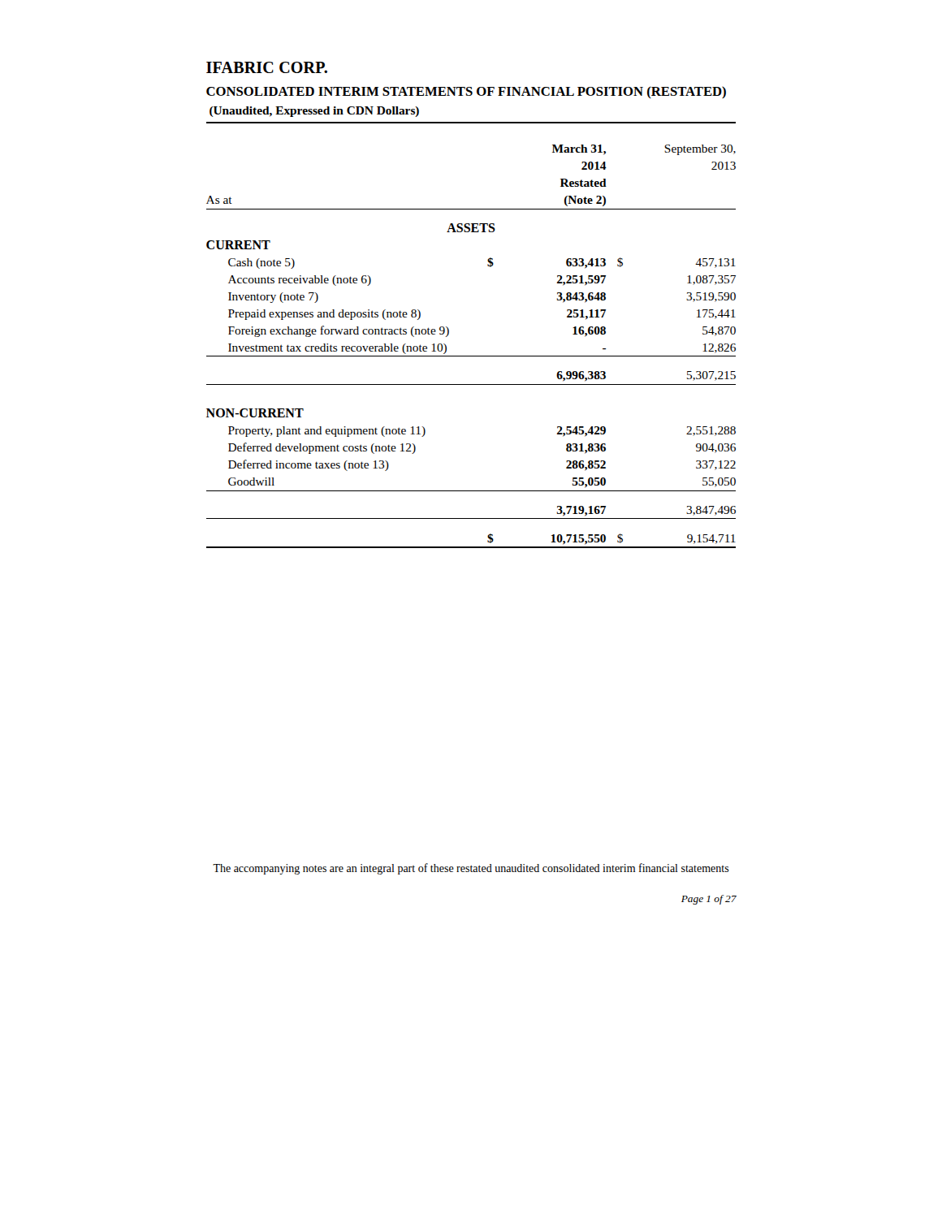IFABRIC CORP.
CONSOLIDATED INTERIM STATEMENTS OF FINANCIAL POSITION (RESTATED)
(Unaudited, Expressed in CDN Dollars)
| | | March 31, | | | September 30, |
| | | 2014 | | | 2013 |
| | | Restated | | | |
| As at | | (Note 2) | | | |
| ASSETS |
| CURRENT | | | | | |
| Cash (note 5) | $ | 633,413 | | $ | 457,131 |
| Accounts receivable (note 6) | | 2,251,597 | | | 1,087,357 |
| Inventory (note 7) | | 3,843,648 | | | 3,519,590 |
| Prepaid expenses and deposits (note 8) | | 251,117 | | | 175,441 |
| Foreign exchange forward contracts (note 9) | | 16,608 | | | 54,870 |
| Investment tax credits recoverable (note 10) | | - | | | 12,826 |
| | | 6,996,383 | | | 5,307,215 |
| NON-CURRENT | | | | | |
| Property, plant and equipment (note 11) | | 2,545,429 | | | 2,551,288 |
| Deferred development costs (note 12) | | 831,836 | | | 904,036 |
| Deferred income taxes (note 13) | | 286,852 | | | 337,122 |
| Goodwill | | 55,050 | | | 55,050 |
| | | 3,719,167 | | | 3,847,496 |
| | $ | 10,715,550 | | $ | 9,154,711 |
The accompanying notes are an integral part of these restated unaudited consolidated interim financial statements
Page 1 of 27